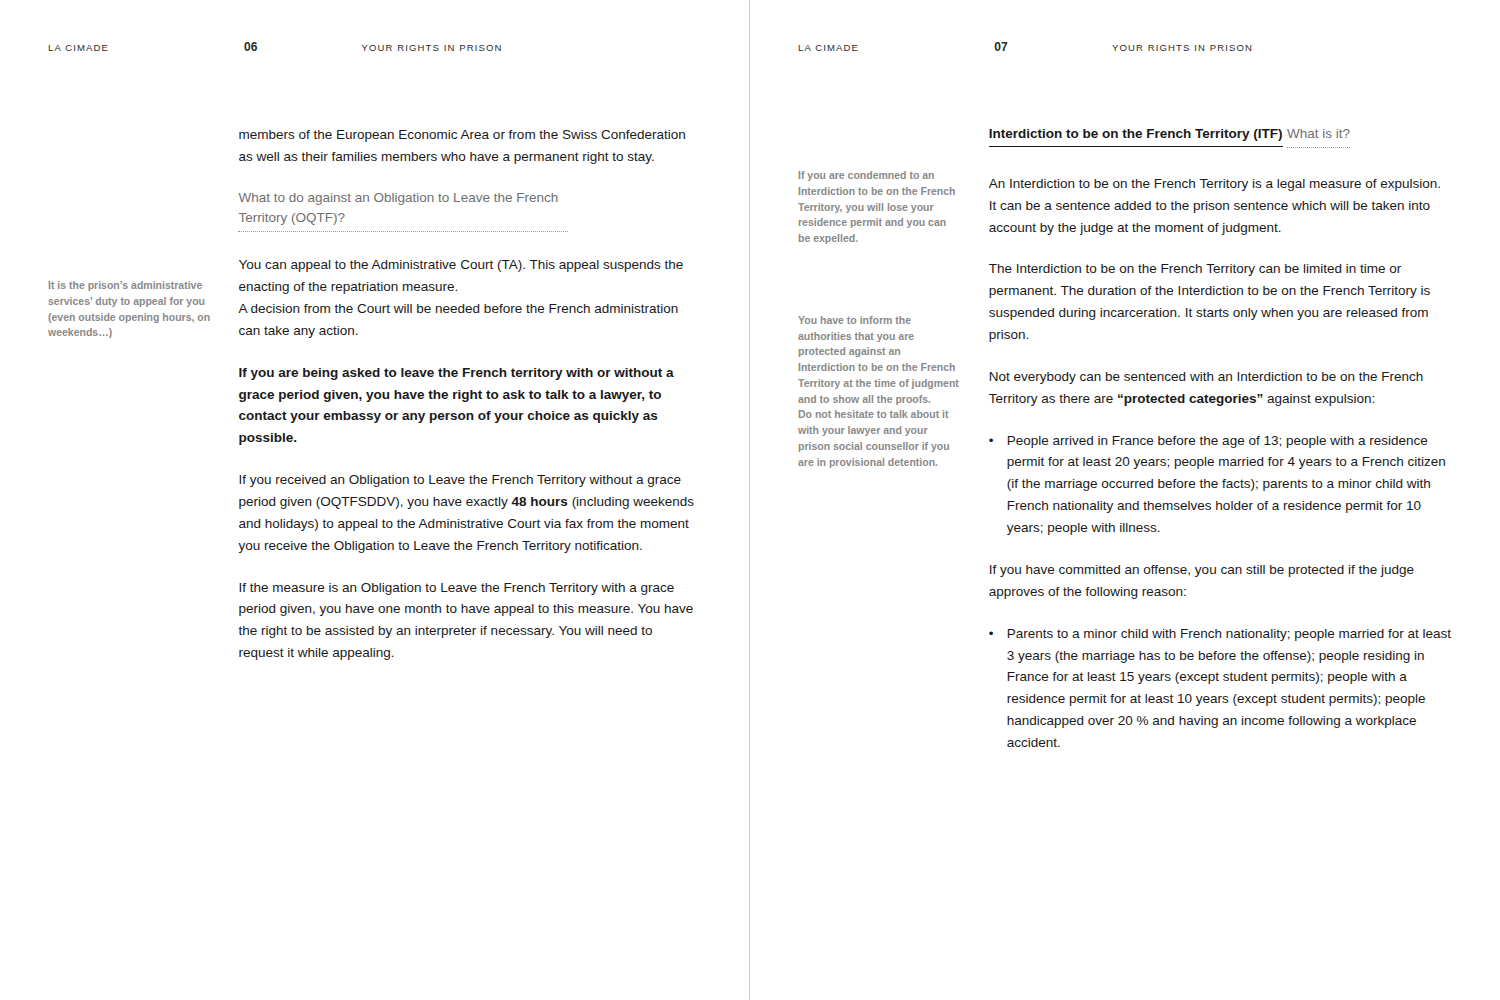La Cimade
06
Your rights in prison
It is the prison’s administrative services’ duty to appeal for you (even outside opening hours, on weekends…)
members of the European Economic Area or from the Swiss Confederation as well as their families members who have a permanent right to stay.
What to do against an Obligation to Leave the French Territory (OQTF)?
You can appeal to the Administrative Court (TA). This appeal suspends the enacting of the repatriation measure.
A decision from the Court will be needed before the French administration can take any action.
If you are being asked to leave the French territory with or without a grace period given, you have the right to ask to talk to a lawyer, to contact your embassy or any person of your choice as quickly as possible.
If you received an Obligation to Leave the French Territory without a grace period given (OQTFSDDV), you have exactly 48 hours (including weekends and holidays) to appeal to the Administrative Court via fax from the moment you receive the Obligation to Leave the French Territory notification.
If the measure is an Obligation to Leave the French Territory with a grace period given, you have one month to have appeal to this measure. You have the right to be assisted by an interpreter if necessary. You will need to request it while appealing.
La Cimade
07
Your rights in prison
If you are condemned to an Interdiction to be on the French Territory, you will lose your residence permit and you can be expelled.
You have to inform the authorities that you are protected against an Interdiction to be on the French Territory at the time of judgment and to show all the proofs.
Do not hesitate to talk about it with your lawyer and your prison social counsellor if you are in provisional detention.
Interdiction to be on the French Territory (ITF)
What is it?
An Interdiction to be on the French Territory is a legal measure of expulsion. It can be a sentence added to the prison sentence which will be taken into account by the judge at the moment of judgment.
The Interdiction to be on the French Territory can be limited in time or permanent. The duration of the Interdiction to be on the French Territory is suspended during incarceration. It starts only when you are released from prison.
Not everybody can be sentenced with an Interdiction to be on the French Territory as there are “protected categories” against expulsion:
People arrived in France before the age of 13; people with a residence permit for at least 20 years; people married for 4 years to a French citizen (if the marriage occurred before the facts); parents to a minor child with French nationality and themselves holder of a residence permit for 10 years; people with illness.
If you have committed an offense, you can still be protected if the judge approves of the following reason:
Parents to a minor child with French nationality; people married for at least 3 years (the marriage has to be before the offense); people residing in France for at least 15 years (except student permits); people with a residence permit for at least 10 years (except student permits); people handicapped over 20 % and having an income following a workplace accident.